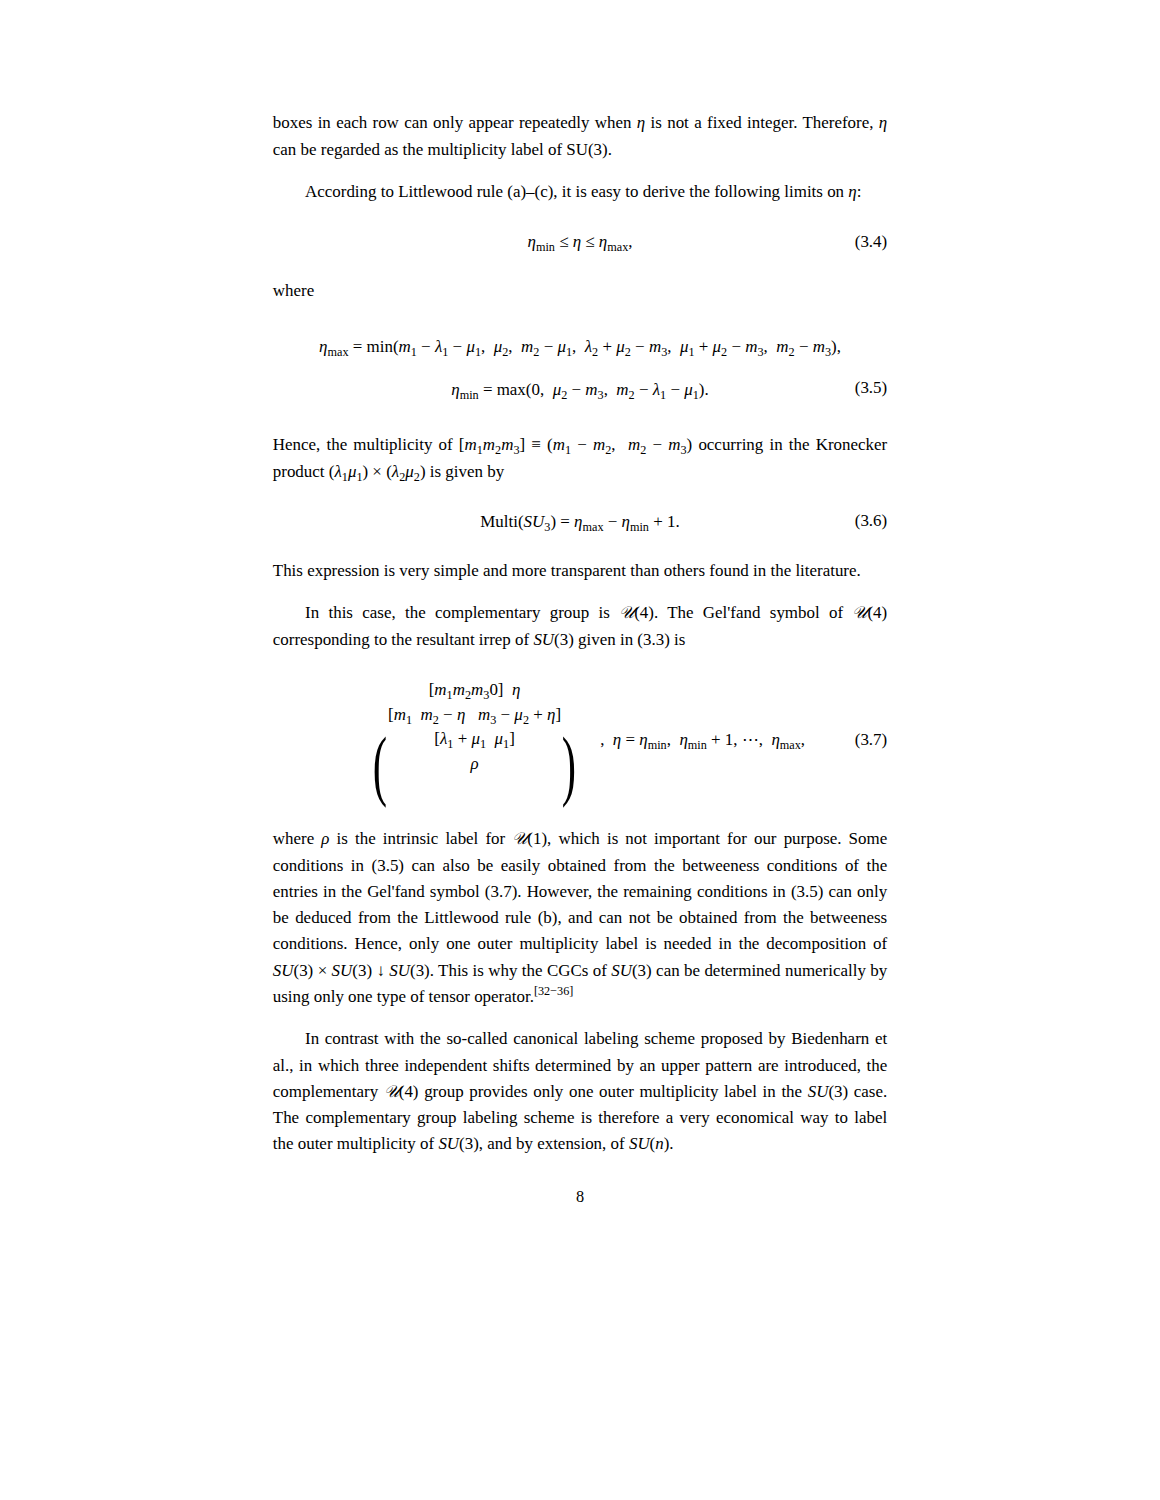boxes in each row can only appear repeatedly when η is not a fixed integer. Therefore, η can be regarded as the multiplicity label of SU(3).
According to Littlewood rule (a)–(c), it is easy to derive the following limits on η:
ηmin ≤ η ≤ ηmax, (3.4)
where
ηmax = min(m1 − λ1 − μ1, μ2, m2 − μ1, λ2 + μ2 − m3, μ1 + μ2 − m3, m2 − m3),
ηmin = max(0, μ2 − m3, m2 − λ1 − μ1).
(3.5)
Hence, the multiplicity of [m1m2m3] ≡ (m1 − m2, m2 − m3) occurring in the Kronecker product (λ1μ1) × (λ2μ2) is given by
Multi(SU3) = ηmax − ηmin + 1. (3.6)
This expression is very simple and more transparent than others found in the literature.
In this case, the complementary group is 𝒰(4). The Gel'fand symbol of 𝒰(4) corresponding to the resultant irrep of SU(3) given in (3.3) is
(
[m1m2m30] η
[m1 m2 − η m3 − μ2 + η]
[λ1 + μ1 μ1]
ρ
) , η = ηmin, ηmin + 1, ⋯, ηmax,
(3.7)
where ρ is the intrinsic label for 𝒰(1), which is not important for our purpose. Some conditions in (3.5) can also be easily obtained from the betweeness conditions of the entries in the Gel'fand symbol (3.7). However, the remaining conditions in (3.5) can only be deduced from the Littlewood rule (b), and can not be obtained from the betweeness conditions. Hence, only one outer multiplicity label is needed in the decomposition of SU(3) × SU(3) ↓ SU(3). This is why the CGCs of SU(3) can be determined numerically by using only one type of tensor operator.[32−36]
In contrast with the so-called canonical labeling scheme proposed by Biedenharn et al., in which three independent shifts determined by an upper pattern are introduced, the complementary 𝒰(4) group provides only one outer multiplicity label in the SU(3) case. The complementary group labeling scheme is therefore a very economical way to label the outer multiplicity of SU(3), and by extension, of SU(n).
8